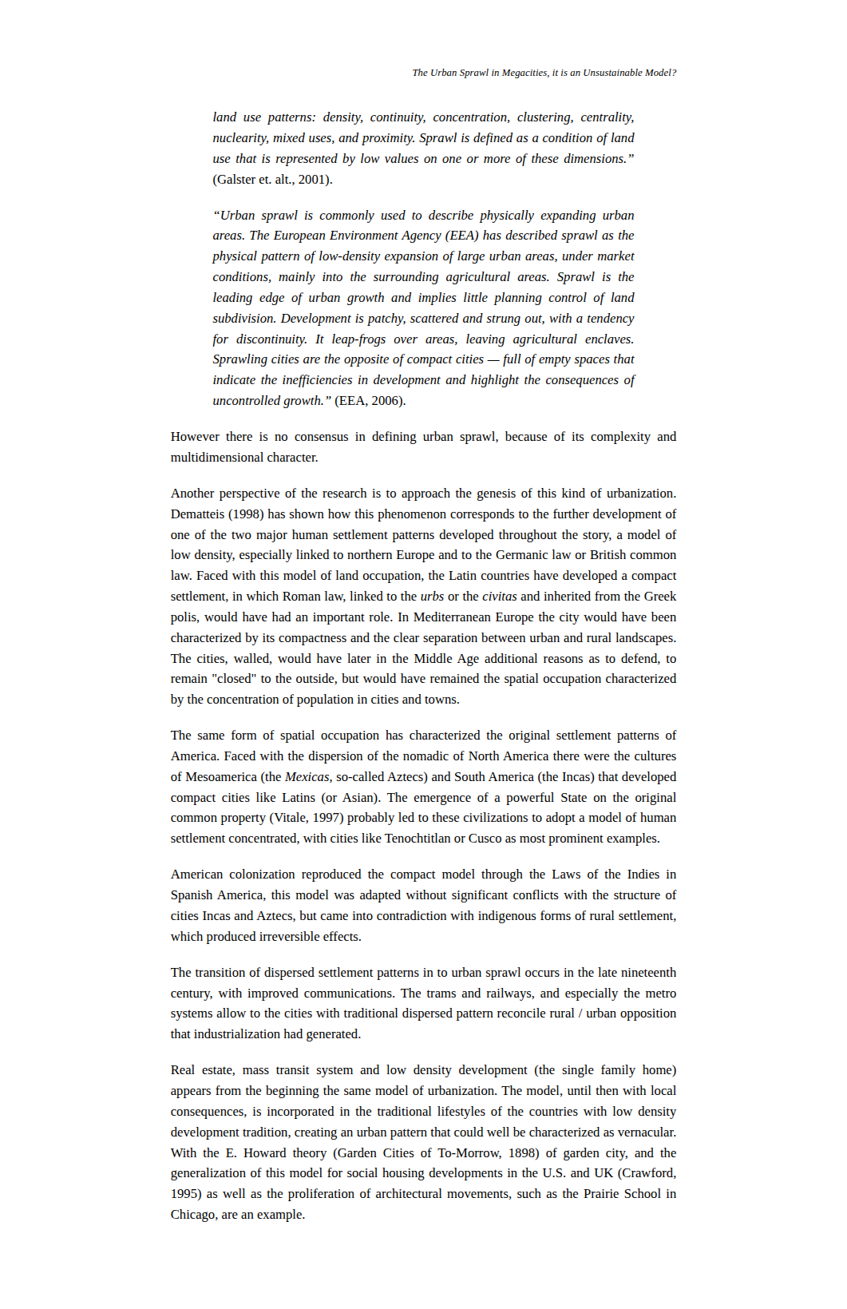The Urban Sprawl in Megacities, it is an Unsustainable Model?
land use patterns: density, continuity, concentration, clustering, centrality, nuclearity, mixed uses, and proximity. Sprawl is defined as a condition of land use that is represented by low values on one or more of these dimensions.” (Galster et. alt., 2001).
“Urban sprawl is commonly used to describe physically expanding urban areas. The European Environment Agency (EEA) has described sprawl as the physical pattern of low-density expansion of large urban areas, under market conditions, mainly into the surrounding agricultural areas. Sprawl is the leading edge of urban growth and implies little planning control of land subdivision. Development is patchy, scattered and strung out, with a tendency for discontinuity. It leap-frogs over areas, leaving agricultural enclaves. Sprawling cities are the opposite of compact cities — full of empty spaces that indicate the inefficiencies in development and highlight the consequences of uncontrolled growth.” (EEA, 2006).
However there is no consensus in defining urban sprawl, because of its complexity and multidimensional character.
Another perspective of the research is to approach the genesis of this kind of urbanization. Dematteis (1998) has shown how this phenomenon corresponds to the further development of one of the two major human settlement patterns developed throughout the story, a model of low density, especially linked to northern Europe and to the Germanic law or British common law. Faced with this model of land occupation, the Latin countries have developed a compact settlement, in which Roman law, linked to the urbs or the civitas and inherited from the Greek polis, would have had an important role. In Mediterranean Europe the city would have been characterized by its compactness and the clear separation between urban and rural landscapes. The cities, walled, would have later in the Middle Age additional reasons as to defend, to remain "closed" to the outside, but would have remained the spatial occupation characterized by the concentration of population in cities and towns.
The same form of spatial occupation has characterized the original settlement patterns of America. Faced with the dispersion of the nomadic of North America there were the cultures of Mesoamerica (the Mexicas, so-called Aztecs) and South America (the Incas) that developed compact cities like Latins (or Asian). The emergence of a powerful State on the original common property (Vitale, 1997) probably led to these civilizations to adopt a model of human settlement concentrated, with cities like Tenochtitlan or Cusco as most prominent examples.
American colonization reproduced the compact model through the Laws of the Indies in Spanish America, this model was adapted without significant conflicts with the structure of cities Incas and Aztecs, but came into contradiction with indigenous forms of rural settlement, which produced irreversible effects.
The transition of dispersed settlement patterns in to urban sprawl occurs in the late nineteenth century, with improved communications. The trams and railways, and especially the metro systems allow to the cities with traditional dispersed pattern reconcile rural / urban opposition that industrialization had generated.
Real estate, mass transit system and low density development (the single family home) appears from the beginning the same model of urbanization. The model, until then with local consequences, is incorporated in the traditional lifestyles of the countries with low density development tradition, creating an urban pattern that could well be characterized as vernacular. With the E. Howard theory (Garden Cities of To-Morrow, 1898) of garden city, and the generalization of this model for social housing developments in the U.S. and UK (Crawford, 1995) as well as the proliferation of architectural movements, such as the Prairie School in Chicago, are an example.